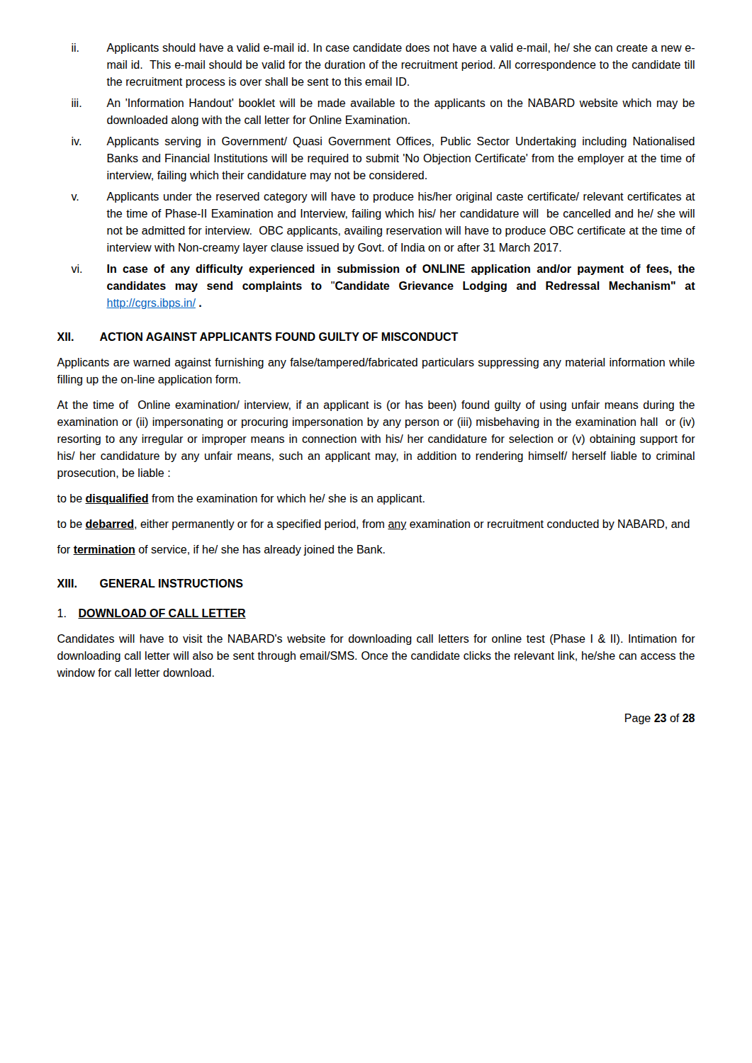Applicants should have a valid e-mail id. In case candidate does not have a valid e-mail, he/ she can create a new e-mail id. This e-mail should be valid for the duration of the recruitment period. All correspondence to the candidate till the recruitment process is over shall be sent to this email ID.
An 'Information Handout' booklet will be made available to the applicants on the NABARD website which may be downloaded along with the call letter for Online Examination.
Applicants serving in Government/ Quasi Government Offices, Public Sector Undertaking including Nationalised Banks and Financial Institutions will be required to submit 'No Objection Certificate' from the employer at the time of interview, failing which their candidature may not be considered.
Applicants under the reserved category will have to produce his/her original caste certificate/ relevant certificates at the time of Phase-II Examination and Interview, failing which his/ her candidature will be cancelled and he/ she will not be admitted for interview. OBC applicants, availing reservation will have to produce OBC certificate at the time of interview with Non-creamy layer clause issued by Govt. of India on or after 31 March 2017.
In case of any difficulty experienced in submission of ONLINE application and/or payment of fees, the candidates may send complaints to "Candidate Grievance Lodging and Redressal Mechanism" at http://cgrs.ibps.in/ .
XII. ACTION AGAINST APPLICANTS FOUND GUILTY OF MISCONDUCT
Applicants are warned against furnishing any false/tampered/fabricated particulars suppressing any material information while filling up the on-line application form.
At the time of Online examination/ interview, if an applicant is (or has been) found guilty of using unfair means during the examination or (ii) impersonating or procuring impersonation by any person or (iii) misbehaving in the examination hall or (iv) resorting to any irregular or improper means in connection with his/ her candidature for selection or (v) obtaining support for his/ her candidature by any unfair means, such an applicant may, in addition to rendering himself/ herself liable to criminal prosecution, be liable :
to be disqualified from the examination for which he/ she is an applicant.
to be debarred, either permanently or for a specified period, from any examination or recruitment conducted by NABARD, and
for termination of service, if he/ she has already joined the Bank.
XIII. GENERAL INSTRUCTIONS
1. DOWNLOAD OF CALL LETTER
Candidates will have to visit the NABARD's website for downloading call letters for online test (Phase I & II). Intimation for downloading call letter will also be sent through email/SMS. Once the candidate clicks the relevant link, he/she can access the window for call letter download.
Page 23 of 28